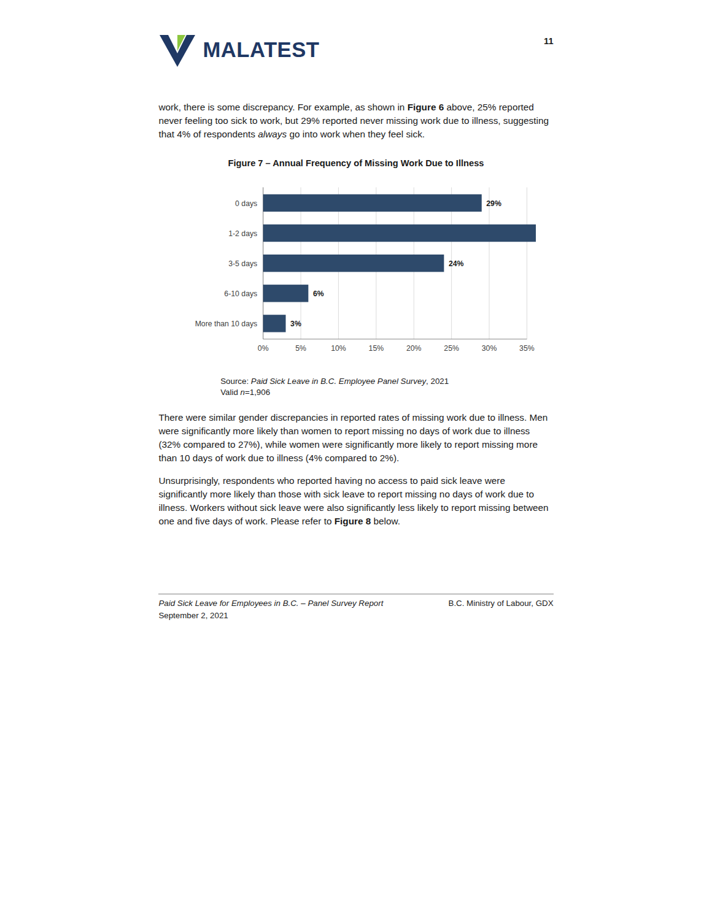MALATEST
11
work, there is some discrepancy. For example, as shown in Figure 6 above, 25% reported never feeling too sick to work, but 29% reported never missing work due to illness, suggesting that 4% of respondents always go into work when they feel sick.
Figure 7 – Annual Frequency of Missing Work Due to Illness
29% 38% 24% 6% 3% 0 days 1-2 days 3-5 days 6-10 days More than 10 days 0% 5% 10% 15% 20% 25% 30% 35%
Source: Paid Sick Leave in B.C. Employee Panel Survey, 2021
Valid n=1,906
There were similar gender discrepancies in reported rates of missing work due to illness. Men were significantly more likely than women to report missing no days of work due to illness (32% compared to 27%), while women were significantly more likely to report missing more than 10 days of work due to illness (4% compared to 2%).
Unsurprisingly, respondents who reported having no access to paid sick leave were significantly more likely than those with sick leave to report missing no days of work due to illness. Workers without sick leave were also significantly less likely to report missing between one and five days of work. Please refer to Figure 8 below.
Paid Sick Leave for Employees in B.C. – Panel Survey Report
September 2, 2021
B.C. Ministry of Labour, GDX